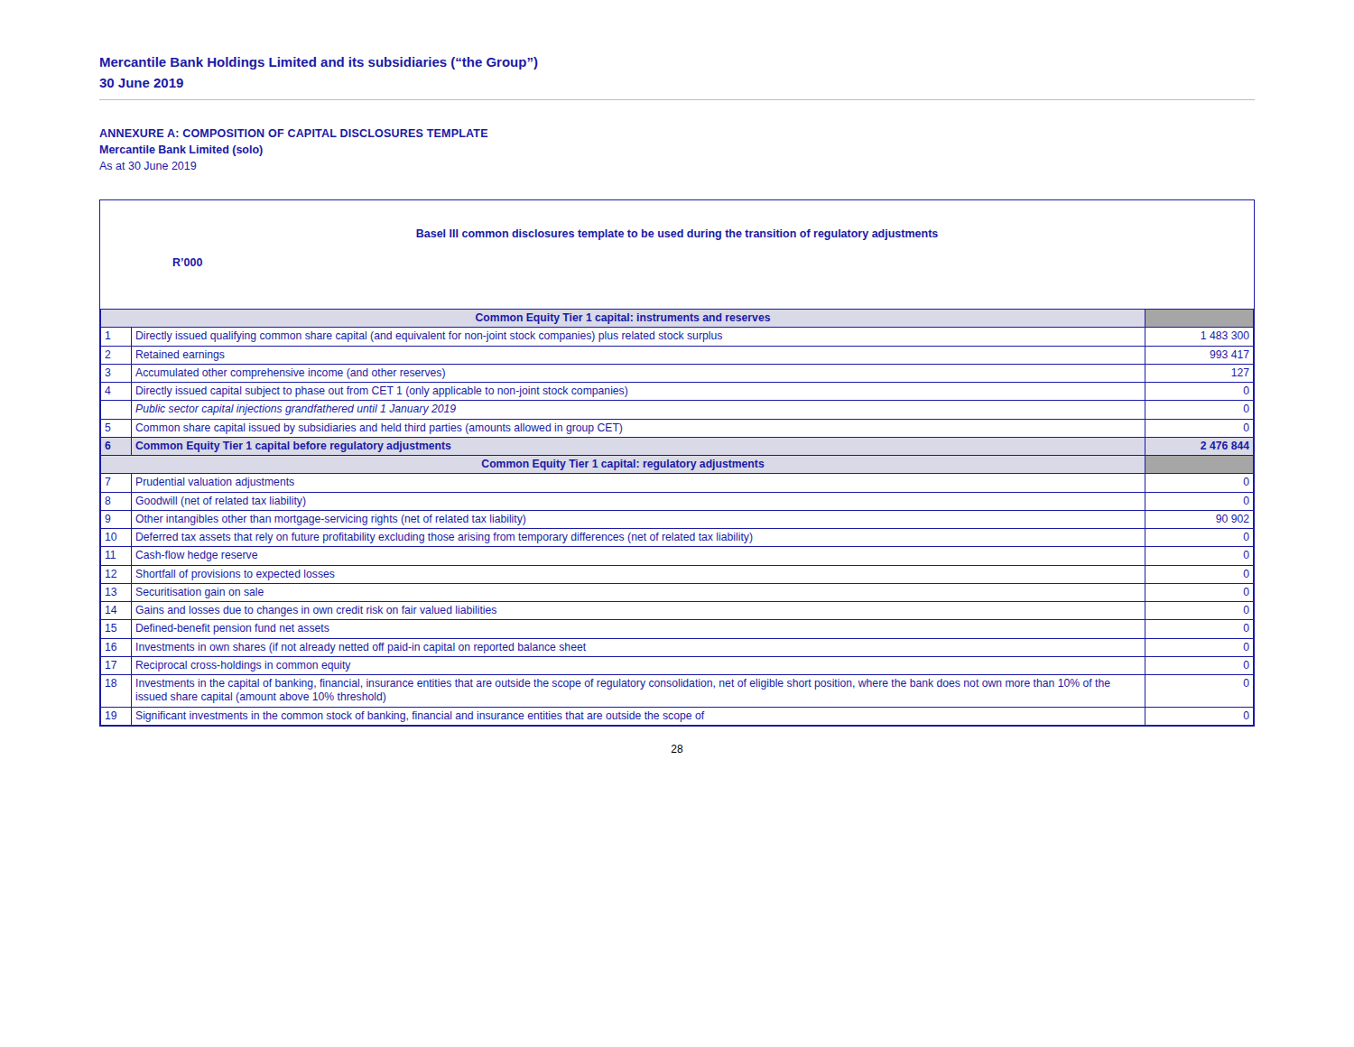Mercantile Bank Holdings Limited and its subsidiaries (“the Group”)
30 June 2019
ANNEXURE A: COMPOSITION OF CAPITAL DISCLOSURES TEMPLATE
Mercantile Bank Limited (solo)
As at 30 June 2019
Basel III common disclosures template to be used during the transition of regulatory adjustments
R’000
| Common Equity Tier 1 capital: instruments and reserves | |
| 1 | Directly issued qualifying common share capital (and equivalent for non-joint stock companies) plus related stock surplus | 1 483 300 |
| 2 | Retained earnings | 993 417 |
| 3 | Accumulated other comprehensive income (and other reserves) | 127 |
| 4 | Directly issued capital subject to phase out from CET 1 (only applicable to non-joint stock companies) | 0 |
| | Public sector capital injections grandfathered until 1 January 2019 | 0 |
| 5 | Common share capital issued by subsidiaries and held third parties (amounts allowed in group CET) | 0 |
| 6 | Common Equity Tier 1 capital before regulatory adjustments | 2 476 844 |
| Common Equity Tier 1 capital: regulatory adjustments | |
| 7 | Prudential valuation adjustments | 0 |
| 8 | Goodwill (net of related tax liability) | 0 |
| 9 | Other intangibles other than mortgage-servicing rights (net of related tax liability) | 90 902 |
| 10 | Deferred tax assets that rely on future profitability excluding those arising from temporary differences (net of related tax liability) | 0 |
| 11 | Cash-flow hedge reserve | 0 |
| 12 | Shortfall of provisions to expected losses | 0 |
| 13 | Securitisation gain on sale | 0 |
| 14 | Gains and losses due to changes in own credit risk on fair valued liabilities | 0 |
| 15 | Defined-benefit pension fund net assets | 0 |
| 16 | Investments in own shares (if not already netted off paid-in capital on reported balance sheet | 0 |
| 17 | Reciprocal cross-holdings in common equity | 0 |
| 18 | Investments in the capital of banking, financial, insurance entities that are outside the scope of regulatory consolidation, net of eligible short position, where the bank does not own more than 10% of the issued share capital (amount above 10% threshold) | 0 |
| 19 | Significant investments in the common stock of banking, financial and insurance entities that are outside the scope of | 0 |
28